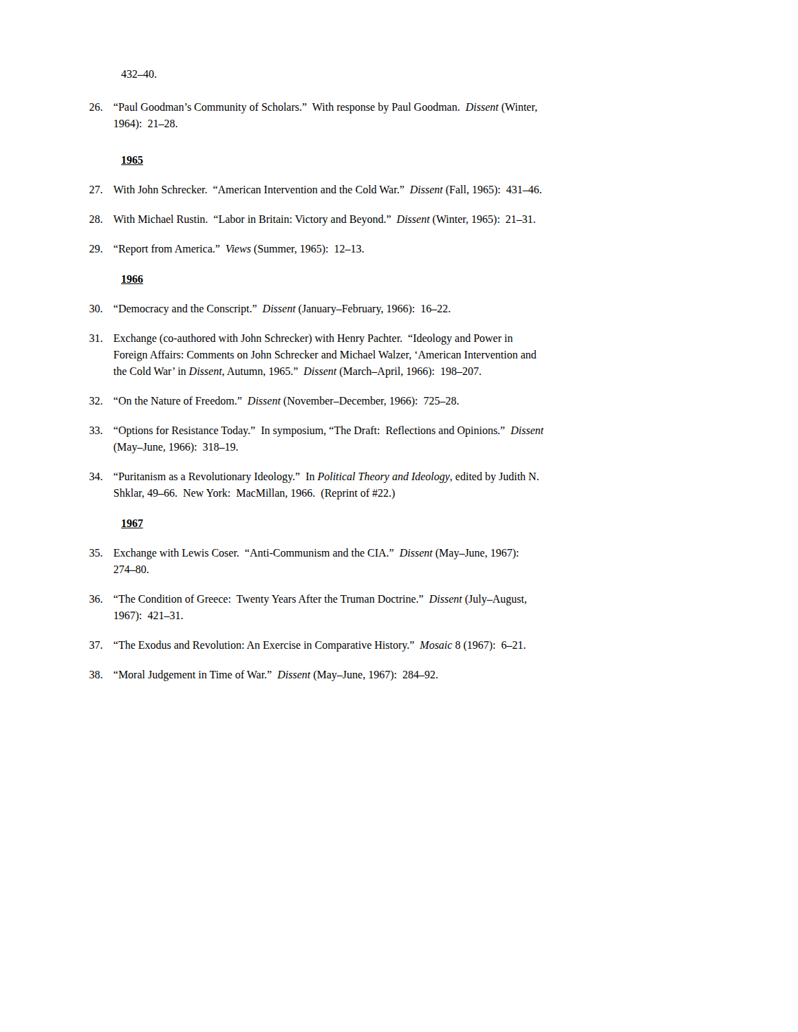432–40.
26.
“Paul Goodman’s Community of Scholars.” With response by Paul Goodman. Dissent (Winter, 1964): 21–28.
1965
27.
With John Schrecker. “American Intervention and the Cold War.” Dissent (Fall, 1965): 431–46.
28.
With Michael Rustin. “Labor in Britain: Victory and Beyond.” Dissent (Winter, 1965): 21–31.
29.
“Report from America.” Views (Summer, 1965): 12–13.
1966
30.
“Democracy and the Conscript.” Dissent (January–February, 1966): 16–22.
31.
Exchange (co-authored with John Schrecker) with Henry Pachter. “Ideology and Power in Foreign Affairs: Comments on John Schrecker and Michael Walzer, ‘American Intervention and the Cold War’ in Dissent, Autumn, 1965.” Dissent (March–April, 1966): 198–207.
32.
“On the Nature of Freedom.” Dissent (November–December, 1966): 725–28.
33.
“Options for Resistance Today.” In symposium, “The Draft: Reflections and Opinions.” Dissent (May–June, 1966): 318–19.
34.
“Puritanism as a Revolutionary Ideology.” In Political Theory and Ideology, edited by Judith N. Shklar, 49–66. New York: MacMillan, 1966. (Reprint of #22.)
1967
35.
Exchange with Lewis Coser. “Anti-Communism and the CIA.” Dissent (May–June, 1967): 274–80.
36.
“The Condition of Greece: Twenty Years After the Truman Doctrine.” Dissent (July–August, 1967): 421–31.
37.
“The Exodus and Revolution: An Exercise in Comparative History.” Mosaic 8 (1967): 6–21.
38.
“Moral Judgement in Time of War.” Dissent (May–June, 1967): 284–92.